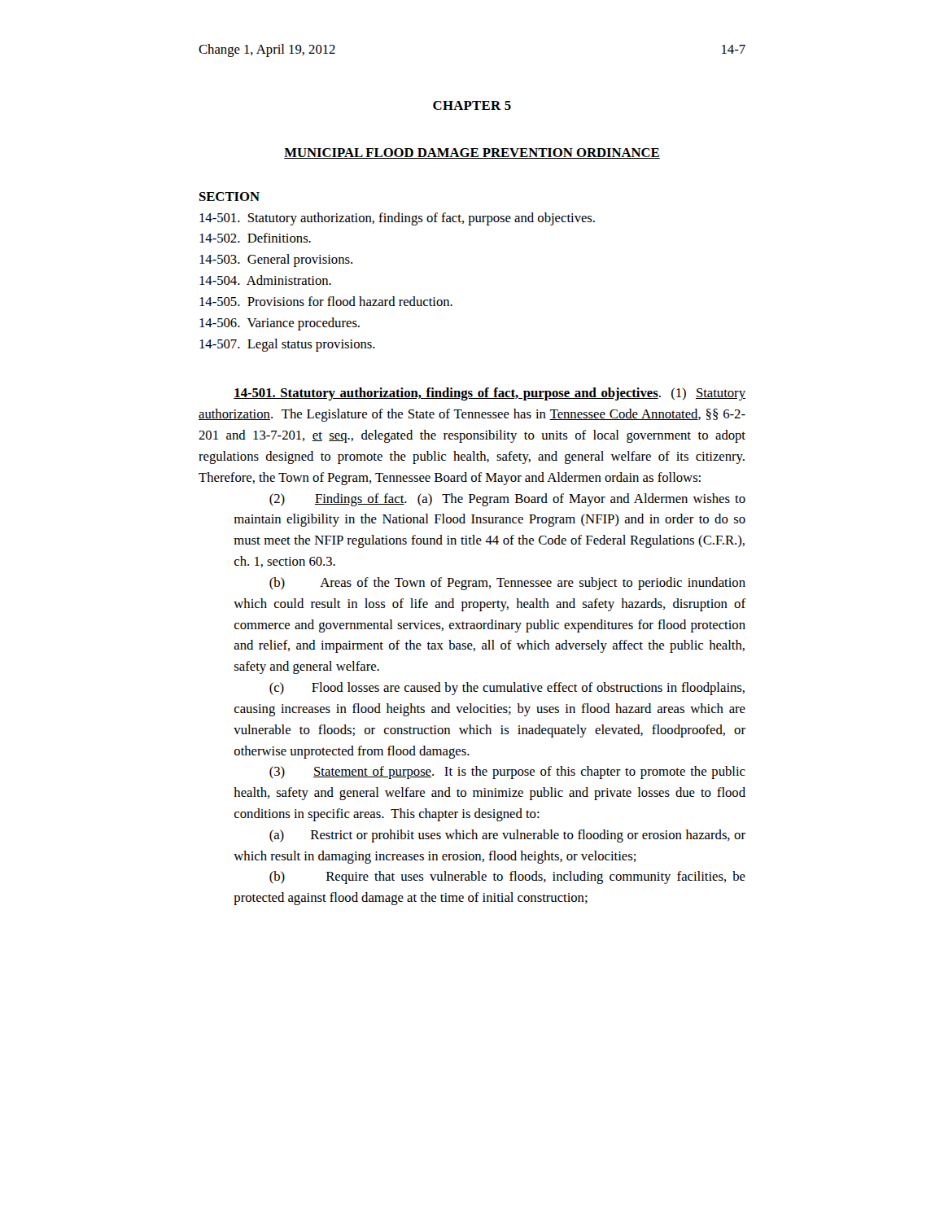Change 1, April 19, 2012
14-7
CHAPTER 5
MUNICIPAL FLOOD DAMAGE PREVENTION ORDINANCE
SECTION
14-501. Statutory authorization, findings of fact, purpose and objectives.
14-502. Definitions.
14-503. General provisions.
14-504. Administration.
14-505. Provisions for flood hazard reduction.
14-506. Variance procedures.
14-507. Legal status provisions.
14-501. Statutory authorization, findings of fact, purpose and objectives. (1) Statutory authorization. The Legislature of the State of Tennessee has in Tennessee Code Annotated, §§ 6-2-201 and 13-7-201, et seq., delegated the responsibility to units of local government to adopt regulations designed to promote the public health, safety, and general welfare of its citizenry. Therefore, the Town of Pegram, Tennessee Board of Mayor and Aldermen ordain as follows:
(2) Findings of fact. (a) The Pegram Board of Mayor and Aldermen wishes to maintain eligibility in the National Flood Insurance Program (NFIP) and in order to do so must meet the NFIP regulations found in title 44 of the Code of Federal Regulations (C.F.R.), ch. 1, section 60.3.
(b) Areas of the Town of Pegram, Tennessee are subject to periodic inundation which could result in loss of life and property, health and safety hazards, disruption of commerce and governmental services, extraordinary public expenditures for flood protection and relief, and impairment of the tax base, all of which adversely affect the public health, safety and general welfare.
(c) Flood losses are caused by the cumulative effect of obstructions in floodplains, causing increases in flood heights and velocities; by uses in flood hazard areas which are vulnerable to floods; or construction which is inadequately elevated, floodproofed, or otherwise unprotected from flood damages.
(3) Statement of purpose. It is the purpose of this chapter to promote the public health, safety and general welfare and to minimize public and private losses due to flood conditions in specific areas. This chapter is designed to:
(a) Restrict or prohibit uses which are vulnerable to flooding or erosion hazards, or which result in damaging increases in erosion, flood heights, or velocities;
(b) Require that uses vulnerable to floods, including community facilities, be protected against flood damage at the time of initial construction;